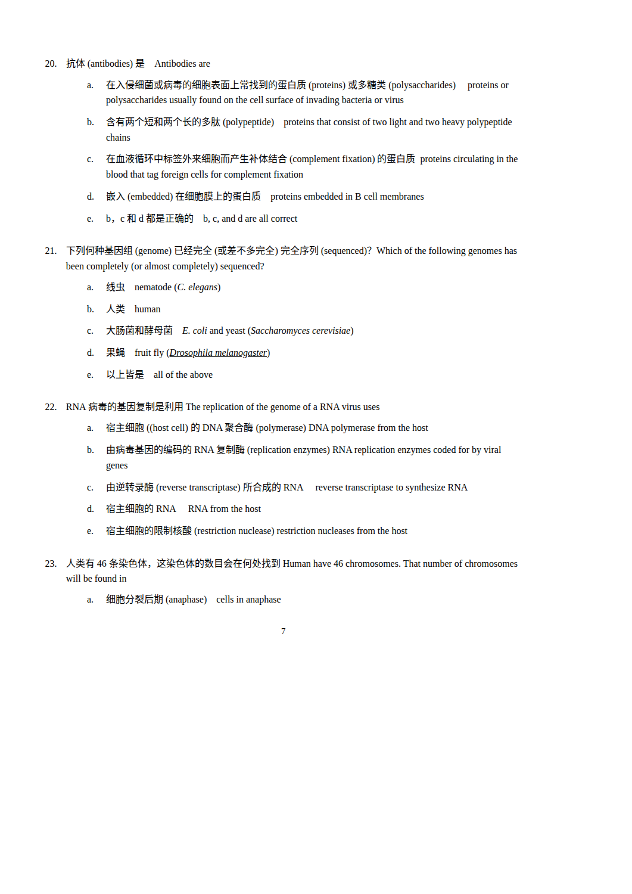抗体 (antibodies) 是 Antibodies are
在入侵细菌或病毒的细胞表面上常找到的蛋白质 (proteins) 或多糖类 (polysaccharides) proteins or polysaccharides usually found on the cell surface of invading bacteria or virus
含有两个短和两个长的多肽 (polypeptide) proteins that consist of two light and two heavy polypeptide chains
在血液循环中标签外来细胞而产生补体结合 (complement fixation) 的蛋白质 proteins circulating in the blood that tag foreign cells for complement fixation
嵌入 (embedded) 在细胞膜上的蛋白质 proteins embedded in B cell membranes
b，c 和 d 都是正确的 b, c, and d are all correct
下列何种基因组 (genome) 已经完全 (或差不多完全) 完全序列 (sequenced)？Which of the following genomes has been completely (or almost completely) sequenced?
线虫 nematode (C. elegans)
人类 human
大肠菌和酵母菌 E. coli and yeast (Saccharomyces cerevisiae)
果蝇 fruit fly (Drosophila melanogaster)
以上皆是 all of the above
RNA 病毒的基因复制是利用 The replication of the genome of a RNA virus uses
宿主细胞 ((host cell) 的 DNA 聚合酶 (polymerase) DNA polymerase from the host
由病毒基因的编码的 RNA 复制酶 (replication enzymes) RNA replication enzymes coded for by viral genes
由逆转录酶 (reverse transcriptase) 所合成的 RNA reverse transcriptase to synthesize RNA
宿主细胞的 RNA RNA from the host
宿主细胞的限制核酸 (restriction nuclease) restriction nucleases from the host
人类有 46 条染色体，这染色体的数目会在何处找到 Human have 46 chromosomes. That number of chromosomes will be found in
细胞分裂后期 (anaphase) cells in anaphase
7